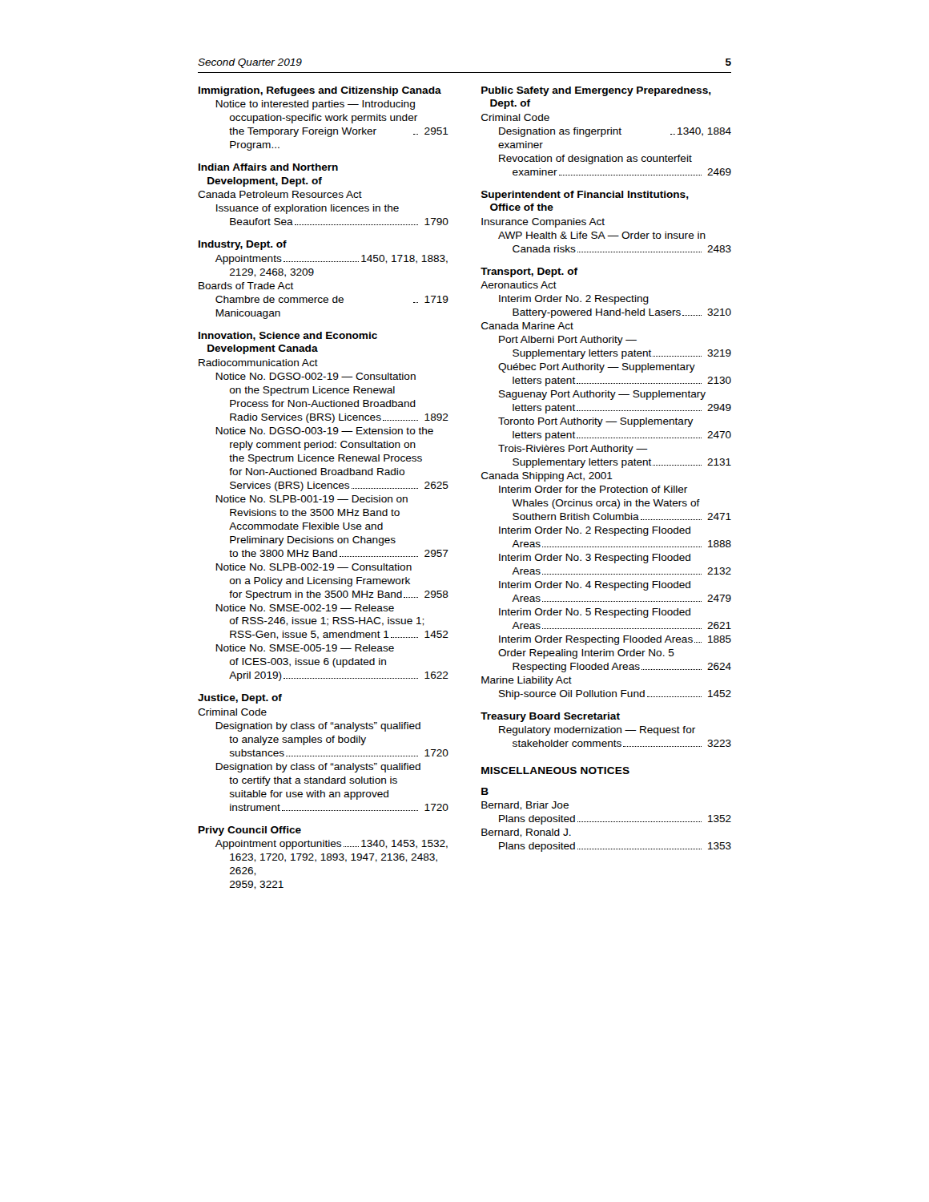Second Quarter 2019
5
Immigration, Refugees and Citizenship Canada
Notice to interested parties — Introducing
occupation-specific work permits under
the Temporary Foreign Worker Program... 2951
Indian Affairs and Northern
Development, Dept. of
Canada Petroleum Resources Act
Issuance of exploration licences in the
Beaufort Sea 1790
Industry, Dept. of
Appointments 1450, 1718, 1883,
2129, 2468, 3209
Boards of Trade Act
Chambre de commerce de Manicouagan 1719
Innovation, Science and Economic
Development Canada
Radiocommunication Act
Notice No. DGSO-002-19 — Consultation
on the Spectrum Licence Renewal
Process for Non-Auctioned Broadband
Radio Services (BRS) Licences 1892
Notice No. DGSO-003-19 — Extension to the
reply comment period: Consultation on
the Spectrum Licence Renewal Process
for Non-Auctioned Broadband Radio
Services (BRS) Licences 2625
Notice No. SLPB-001-19 — Decision on
Revisions to the 3500 MHz Band to
Accommodate Flexible Use and
Preliminary Decisions on Changes
to the 3800 MHz Band 2957
Notice No. SLPB-002-19 — Consultation
on a Policy and Licensing Framework
for Spectrum in the 3500 MHz Band 2958
Notice No. SMSE-002-19 — Release
of RSS-246, issue 1; RSS-HAC, issue 1;
RSS-Gen, issue 5, amendment 1 1452
Notice No. SMSE-005-19 — Release
of ICES-003, issue 6 (updated in
April 2019) 1622
Justice, Dept. of
Criminal Code
Designation by class of “analysts” qualified
to analyze samples of bodily
substances 1720
Designation by class of “analysts” qualified
to certify that a standard solution is
suitable for use with an approved
instrument 1720
Privy Council Office
Appointment opportunities 1340, 1453, 1532,
1623, 1720, 1792, 1893, 1947, 2136, 2483, 2626,
2959, 3221
Public Safety and Emergency Preparedness,
Dept. of
Criminal Code
Designation as fingerprint examiner 1340, 1884
Revocation of designation as counterfeit
examiner 2469
Superintendent of Financial Institutions,
Office of the
Insurance Companies Act
AWP Health & Life SA — Order to insure in
Canada risks 2483
Transport, Dept. of
Aeronautics Act
Interim Order No. 2 Respecting
Battery-powered Hand-held Lasers 3210
Canada Marine Act
Port Alberni Port Authority —
Supplementary letters patent 3219
Québec Port Authority — Supplementary
letters patent 2130
Saguenay Port Authority — Supplementary
letters patent 2949
Toronto Port Authority — Supplementary
letters patent 2470
Trois-Rivières Port Authority —
Supplementary letters patent 2131
Canada Shipping Act, 2001
Interim Order for the Protection of Killer
Whales (Orcinus orca) in the Waters of
Southern British Columbia 2471
Interim Order No. 2 Respecting Flooded
Areas 1888
Interim Order No. 3 Respecting Flooded
Areas 2132
Interim Order No. 4 Respecting Flooded
Areas 2479
Interim Order No. 5 Respecting Flooded
Areas 2621
Interim Order Respecting Flooded Areas 1885
Order Repealing Interim Order No. 5
Respecting Flooded Areas 2624
Marine Liability Act
Ship-source Oil Pollution Fund 1452
Treasury Board Secretariat
Regulatory modernization — Request for
stakeholder comments 3223
MISCELLANEOUS NOTICES
B
Bernard, Briar Joe
Plans deposited 1352
Bernard, Ronald J.
Plans deposited 1353